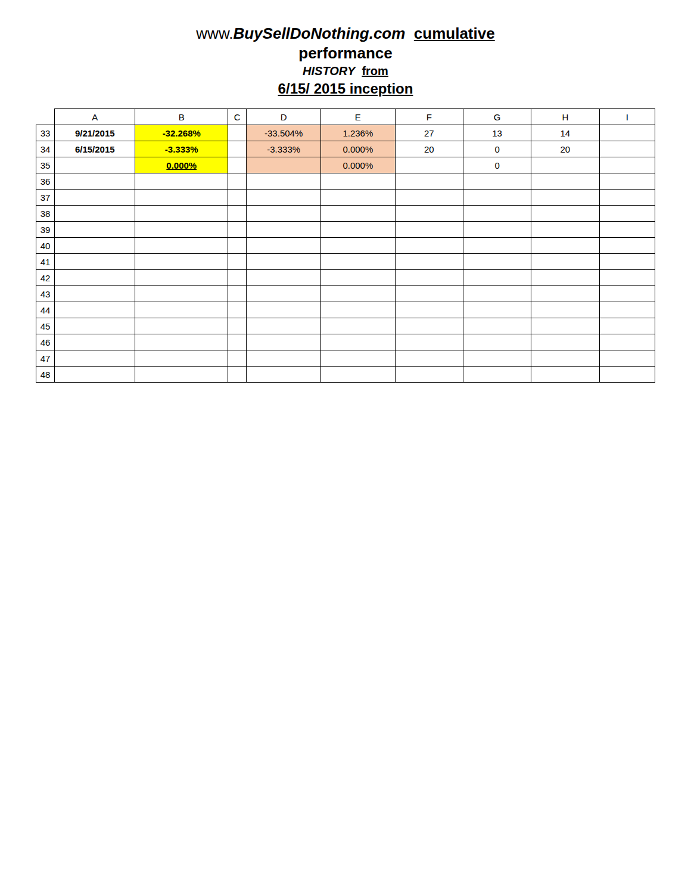www. BuySellDoNothing.com cumulative
performance
HISTORY from
6/15/ 2015 inception
| | A | B | C | D | E | F | G | H | I |
| --- | --- | --- | --- | --- | --- | --- | --- | --- | --- |
| 33 | 9/21/2015 | -32.268% | | -33.504% | 1.236% | 27 | 13 | 14 | |
| 34 | 6/15/2015 | -3.333% | | -3.333% | 0.000% | 20 | 0 | 20 | |
| 35 | | 0.000% | | | 0.000% | | 0 | | |
| 36 | | | | | | | | | |
| 37 | | | | | | | | | |
| 38 | | | | | | | | | |
| 39 | | | | | | | | | |
| 40 | | | | | | | | | |
| 41 | | | | | | | | | |
| 42 | | | | | | | | | |
| 43 | | | | | | | | | |
| 44 | | | | | | | | | |
| 45 | | | | | | | | | |
| 46 | | | | | | | | | |
| 47 | | | | | | | | | |
| 48 | | | | | | | | | |